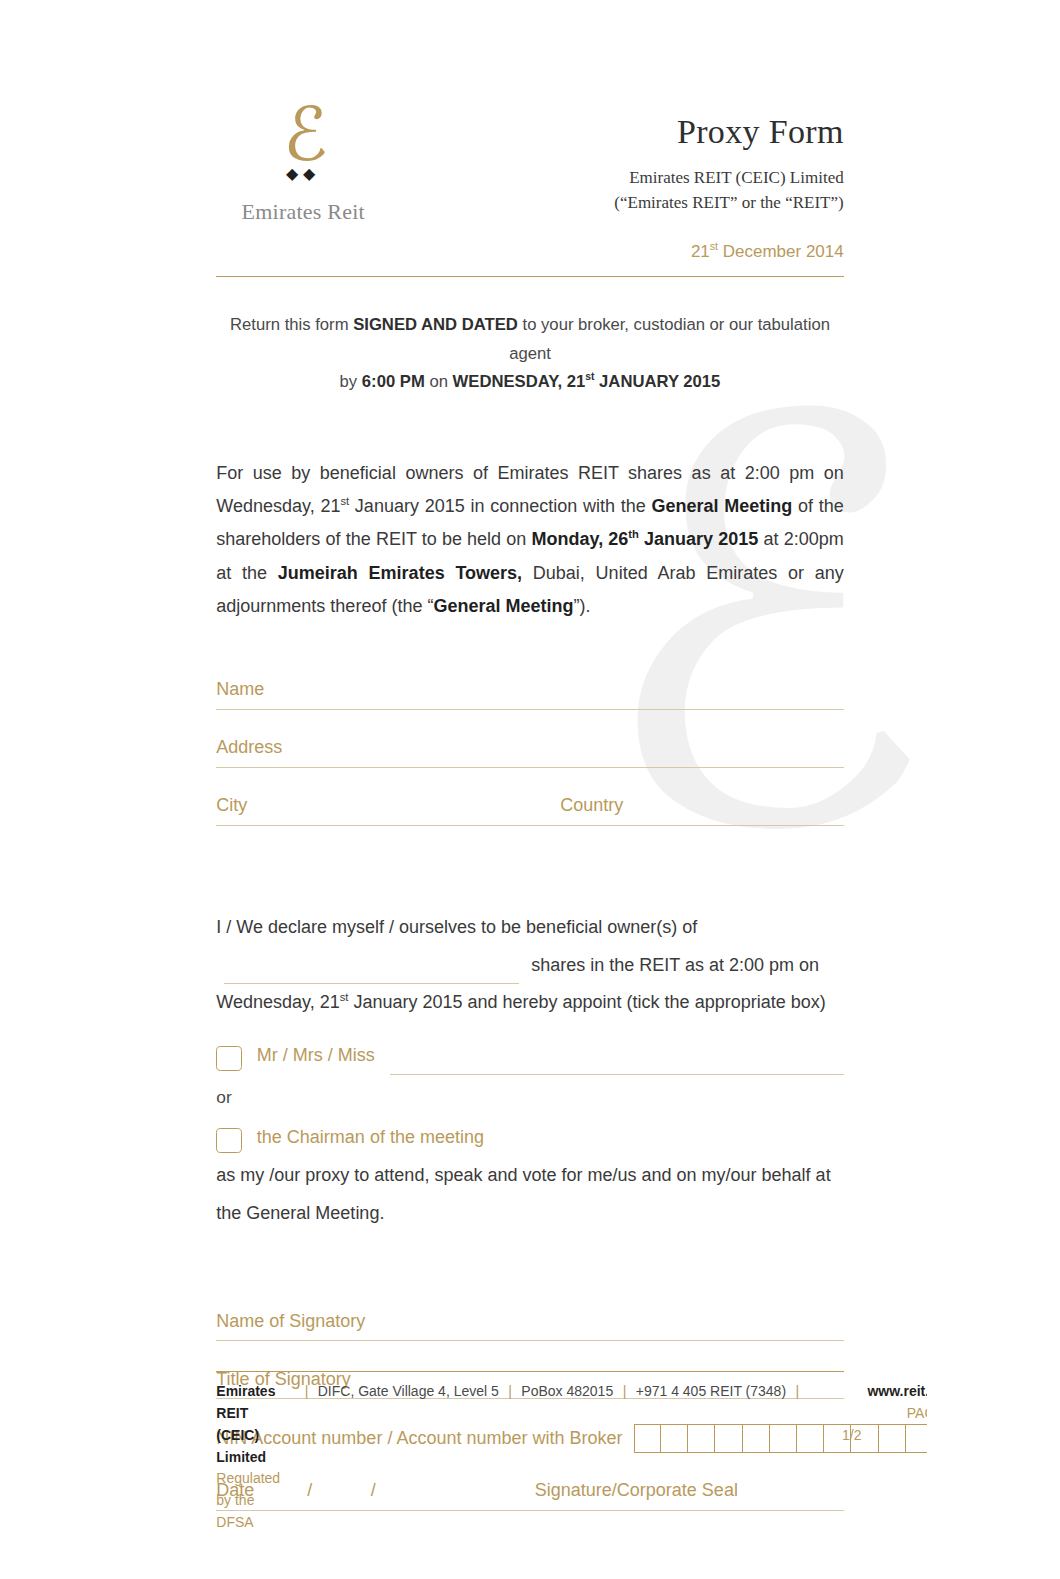ℰ
ℰ◆◆
Emirates Reit
Proxy Form
Emirates REIT (CEIC) Limited
(“Emirates REIT” or the “REIT”)
21st December 2014
Return this form SIGNED AND DATED to your broker, custodian or our tabulation agent
by 6:00 PM on WEDNESDAY, 21st JANUARY 2015
For use by beneficial owners of Emirates REIT shares as at 2:00 pm on Wednesday, 21st January 2015 in connection with the General Meeting of the shareholders of the REIT to be held on Monday, 26th January 2015 at 2:00pm at the Jumeirah Emirates Towers, Dubai, United Arab Emirates or any adjournments thereof (the “General Meeting”).
Name
Address
City Country
I / We declare myself / ourselves to be beneficial owner(s) of shares in the REIT as at 2:00 pm on Wednesday, 21st January 2015 and hereby appoint (tick the appropriate box)
Mr / Mrs / Miss
or
the Chairman of the meeting
as my /our proxy to attend, speak and vote for me/us and on my/our behalf at the General Meeting.
Name of Signatory
Title of Signatory
NIN Account number / Account number with Broker
Date / / Signature/Corporate Seal
Emirates REIT (CEIC) Limited
Regulated by the DFSA
|DIFC, Gate Village 4, Level 5|PoBox 482015|+971 4 405 REIT (7348)|
www.reit.ae
PAGE 1/2